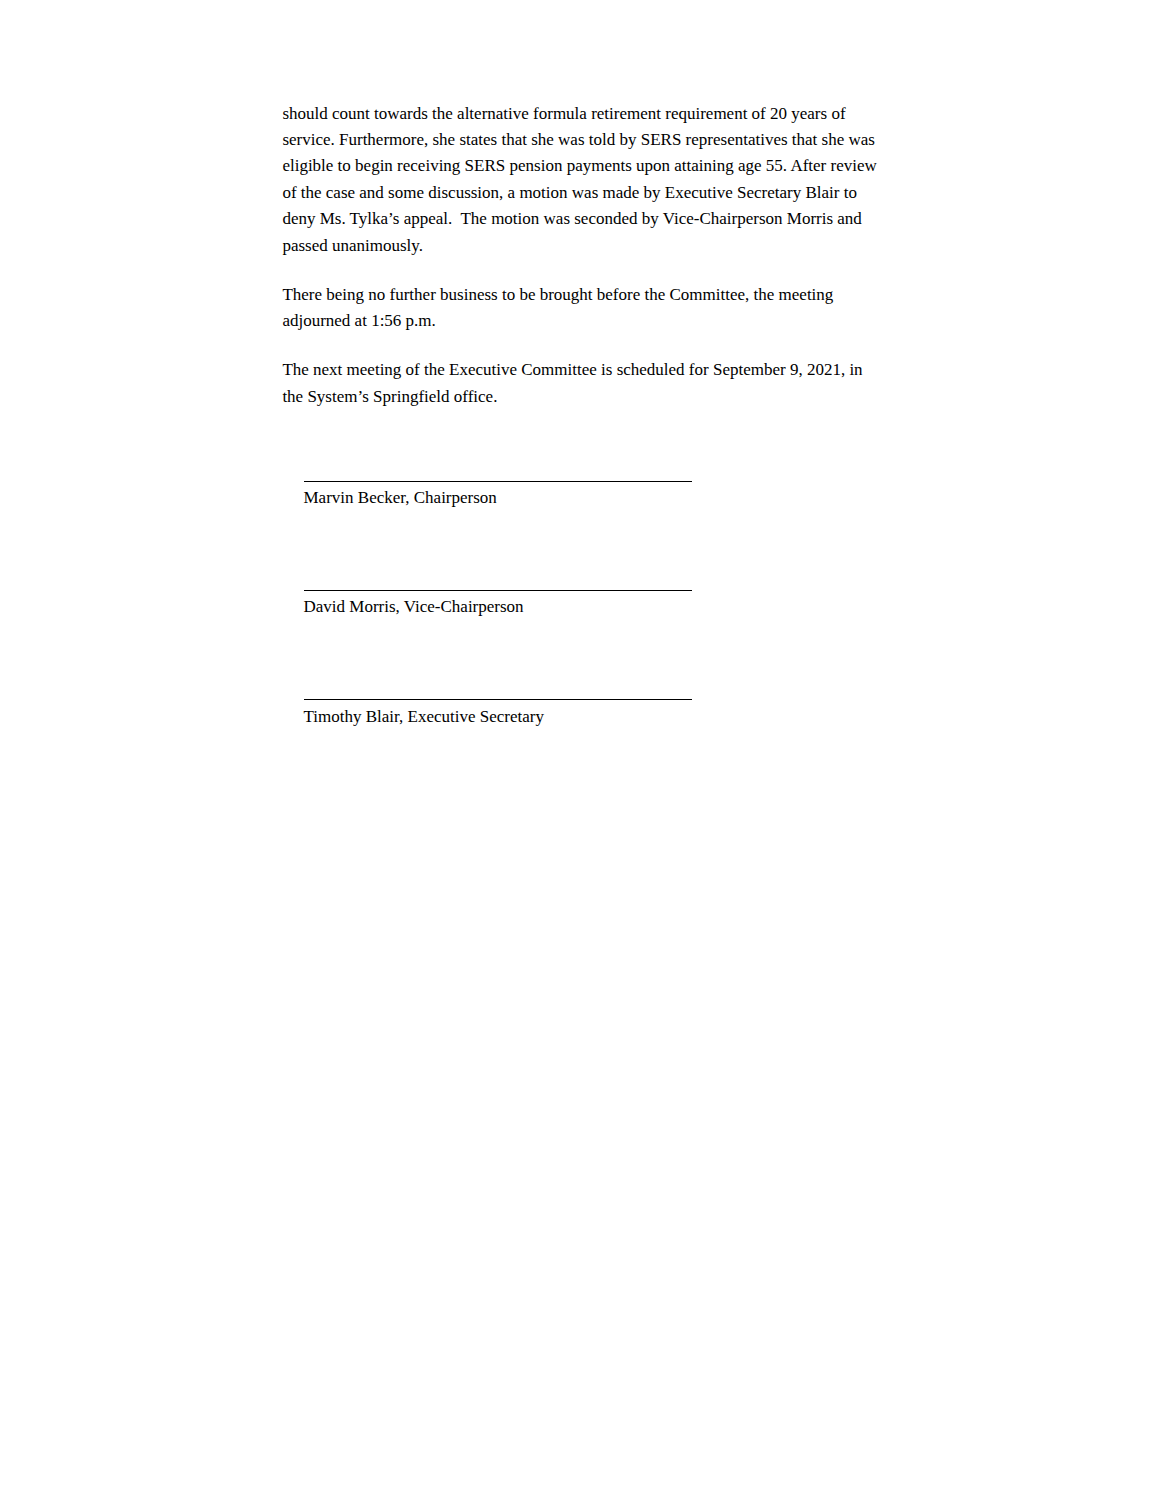should count towards the alternative formula retirement requirement of 20 years of service. Furthermore, she states that she was told by SERS representatives that she was eligible to begin receiving SERS pension payments upon attaining age 55. After review of the case and some discussion, a motion was made by Executive Secretary Blair to deny Ms. Tylka’s appeal. The motion was seconded by Vice-Chairperson Morris and passed unanimously.
There being no further business to be brought before the Committee, the meeting adjourned at 1:56 p.m.
The next meeting of the Executive Committee is scheduled for September 9, 2021, in the System’s Springfield office.
Marvin Becker, Chairperson
David Morris, Vice-Chairperson
Timothy Blair, Executive Secretary